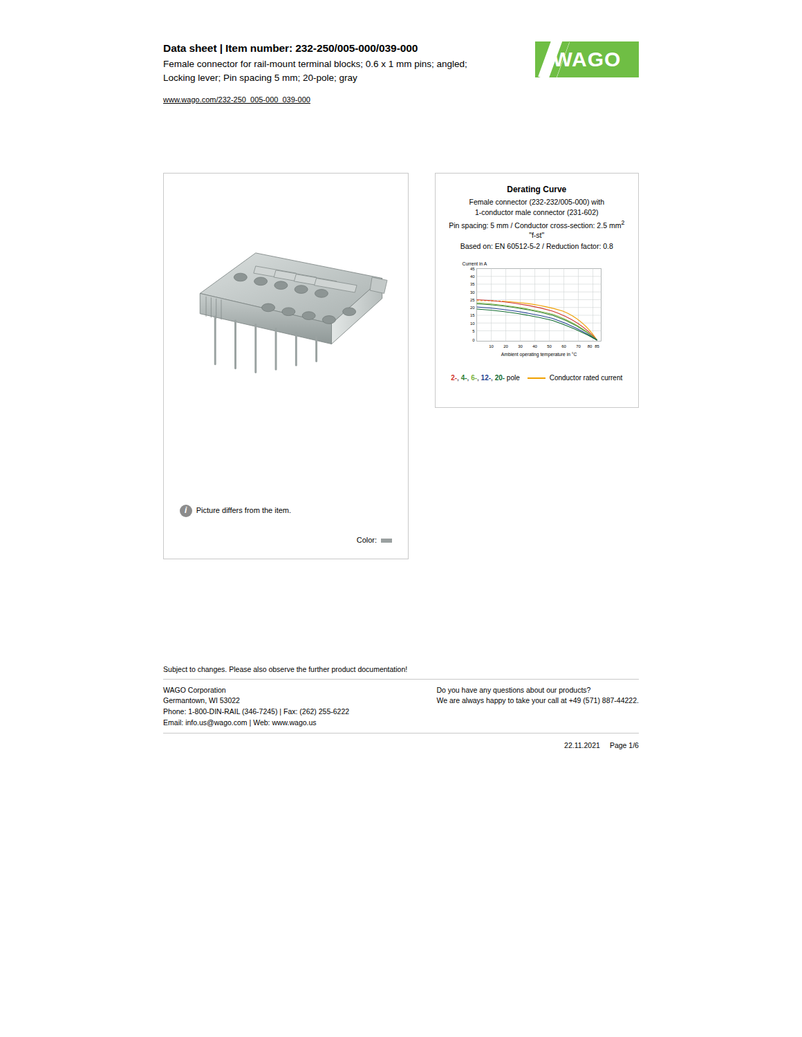Data sheet | Item number: 232-250/005-000/039-000
Female connector for rail-mount terminal blocks; 0.6 x 1 mm pins; angled;
Locking lever; Pin spacing 5 mm; 20-pole; gray
www.wago.com/232-250_005-000_039-000
WAGO
i Picture differs from the item.
Color:
Derating Curve Female connector (232-232/005-000) with
1-conductor male connector (231-602)
Pin spacing: 5 mm / Conductor cross-section: 2.5 mm2 "f-st"
Based on: EN 60512-5-2 / Reduction factor: 0.8
Current in A 45 40 35 30 25 20 15 10 5 0 10 20 30 40 50 60 70 80 85 Ambient operating temperature in °C
2-, 4-, 6-, 12-, 20- pole
Conductor rated current
Subject to changes. Please also observe the further product documentation!
WAGO Corporation
Germantown, WI 53022
Phone: 1-800-DIN-RAIL (346-7245) | Fax: (262) 255-6222
Email: info.us@wago.com | Web: www.wago.us
Do you have any questions about our products?
We are always happy to take your call at +49 (571) 887-44222.
22.11.2021 Page 1/6